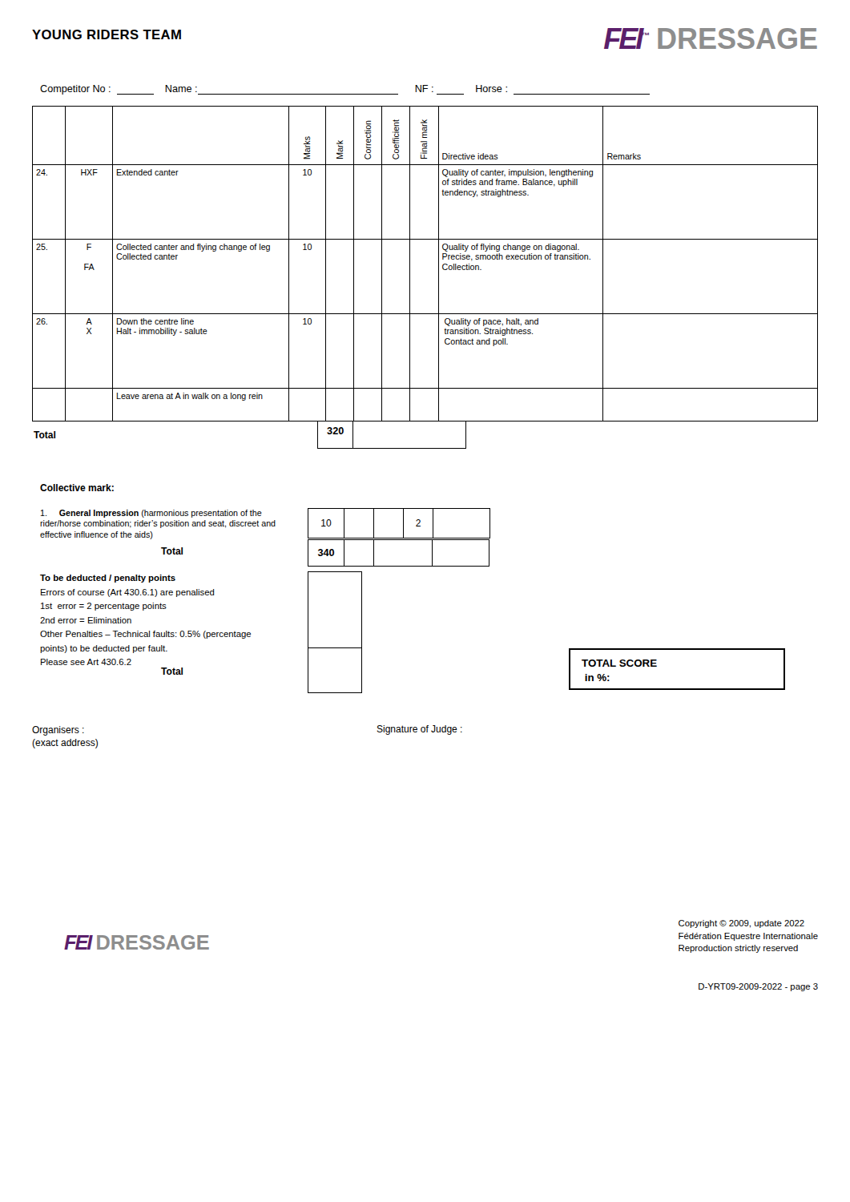YOUNG RIDERS TEAM
FEI™ DRESSAGE
Competitor No : Name : NF : Horse :
| | | | Marks | Mark | Correction | Coefficient | Final mark | Directive ideas | Remarks |
| --- | --- | --- | --- | --- | --- | --- | --- | --- | --- |
| 24. | HXF | Extended canter | 10 | | | | | Quality of canter, impulsion, lengthening of strides and frame. Balance, uphill tendency, straightness. | |
| 25. | F FA | Collected canter and flying change of leg Collected canter | 10 | | | | | Quality of flying change on diagonal. Precise, smooth execution of transition. Collection. | |
| 26. | A X | Down the centre line Halt - immobility - salute | 10 | | | | | Quality of pace, halt, and transition. Straightness. Contact and poll. | |
| | | Leave arena at A in walk on a long rein | | | | | | | |
Total
320
Collective mark:
1. General Impression (harmonious presentation of the rider/horse combination; rider’s position and seat, discreet and effective influence of the aids)
| 10 | | | 2 | |
Total
| 340 | | | | |
To be deducted / penalty points Errors of course (Art 430.6.1) are penalised 1st error = 2 percentage points 2nd error = Elimination Other Penalties – Technical faults: 0.5% (percentage points) to be deducted per fault. Please see Art 430.6.2
Total
TOTAL SCORE
in %:
Organisers :
(exact address)
Signature of Judge :
FEI DRESSAGE
Copyright © 2009, update 2022
Fédération Equestre Internationale
Reproduction strictly reserved
D-YRT09-2009-2022 - page 3